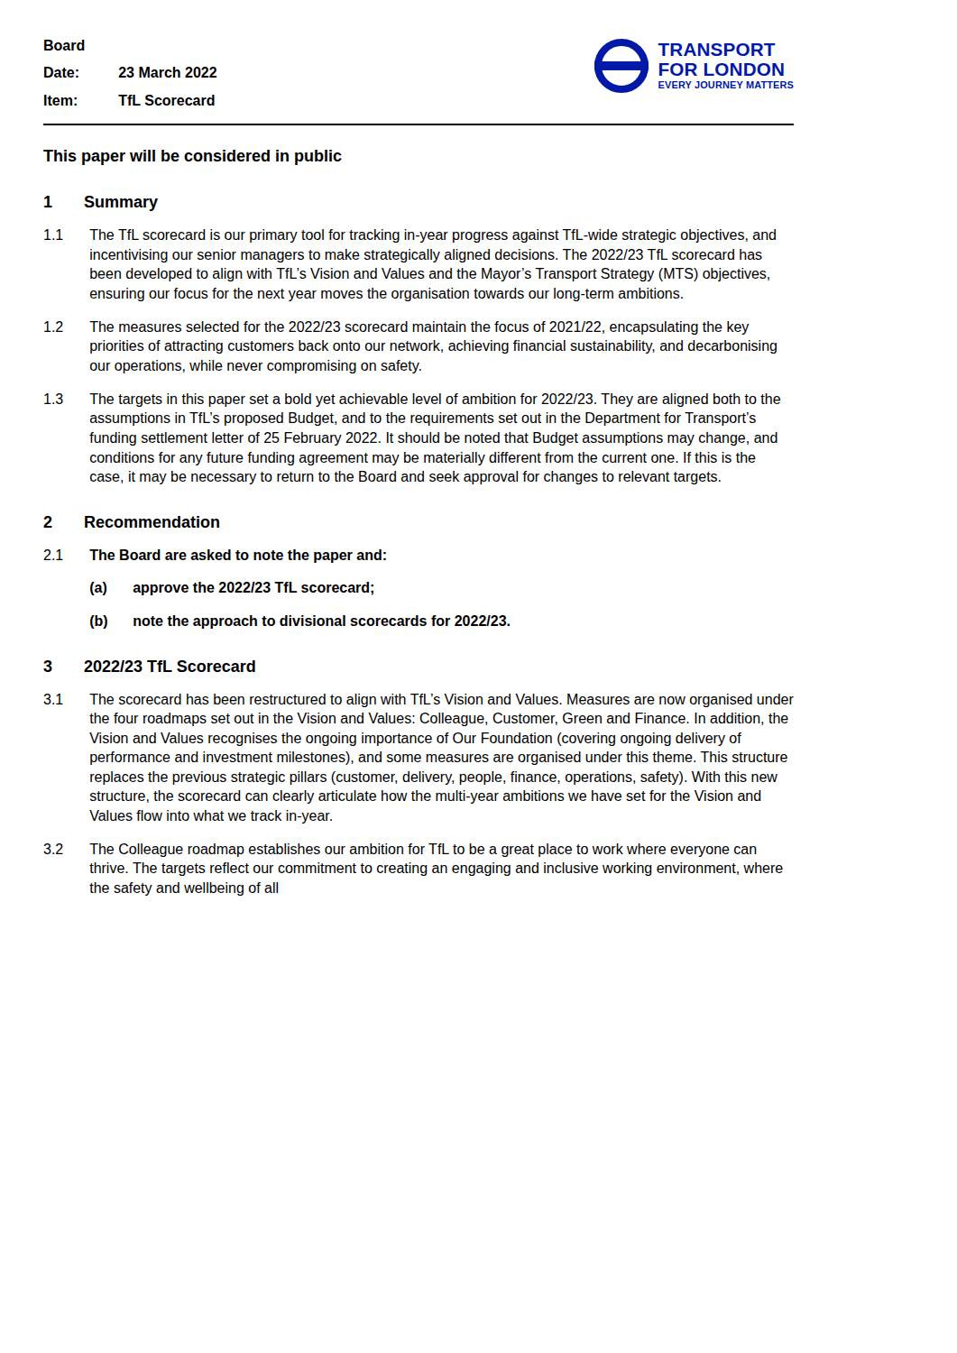Board
Date:
23 March 2022
Item:
TfL Scorecard
TRANSPORT FOR LONDON EVERY JOURNEY MATTERS
This paper will be considered in public
1 Summary
1.1 The TfL scorecard is our primary tool for tracking in-year progress against TfL-wide strategic objectives, and incentivising our senior managers to make strategically aligned decisions. The 2022/23 TfL scorecard has been developed to align with TfL’s Vision and Values and the Mayor’s Transport Strategy (MTS) objectives, ensuring our focus for the next year moves the organisation towards our long-term ambitions.
1.2 The measures selected for the 2022/23 scorecard maintain the focus of 2021/22, encapsulating the key priorities of attracting customers back onto our network, achieving financial sustainability, and decarbonising our operations, while never compromising on safety.
1.3 The targets in this paper set a bold yet achievable level of ambition for 2022/23. They are aligned both to the assumptions in TfL’s proposed Budget, and to the requirements set out in the Department for Transport’s funding settlement letter of 25 February 2022. It should be noted that Budget assumptions may change, and conditions for any future funding agreement may be materially different from the current one. If this is the case, it may be necessary to return to the Board and seek approval for changes to relevant targets.
2 Recommendation
2.1 The Board are asked to note the paper and:
(a) approve the 2022/23 TfL scorecard;
(b) note the approach to divisional scorecards for 2022/23.
32022/23 TfL Scorecard
3.1 The scorecard has been restructured to align with TfL’s Vision and Values. Measures are now organised under the four roadmaps set out in the Vision and Values: Colleague, Customer, Green and Finance. In addition, the Vision and Values recognises the ongoing importance of Our Foundation (covering ongoing delivery of performance and investment milestones), and some measures are organised under this theme. This structure replaces the previous strategic pillars (customer, delivery, people, finance, operations, safety). With this new structure, the scorecard can clearly articulate how the multi-year ambitions we have set for the Vision and Values flow into what we track in-year.
3.2 The Colleague roadmap establishes our ambition for TfL to be a great place to work where everyone can thrive. The targets reflect our commitment to creating an engaging and inclusive working environment, where the safety and wellbeing of all